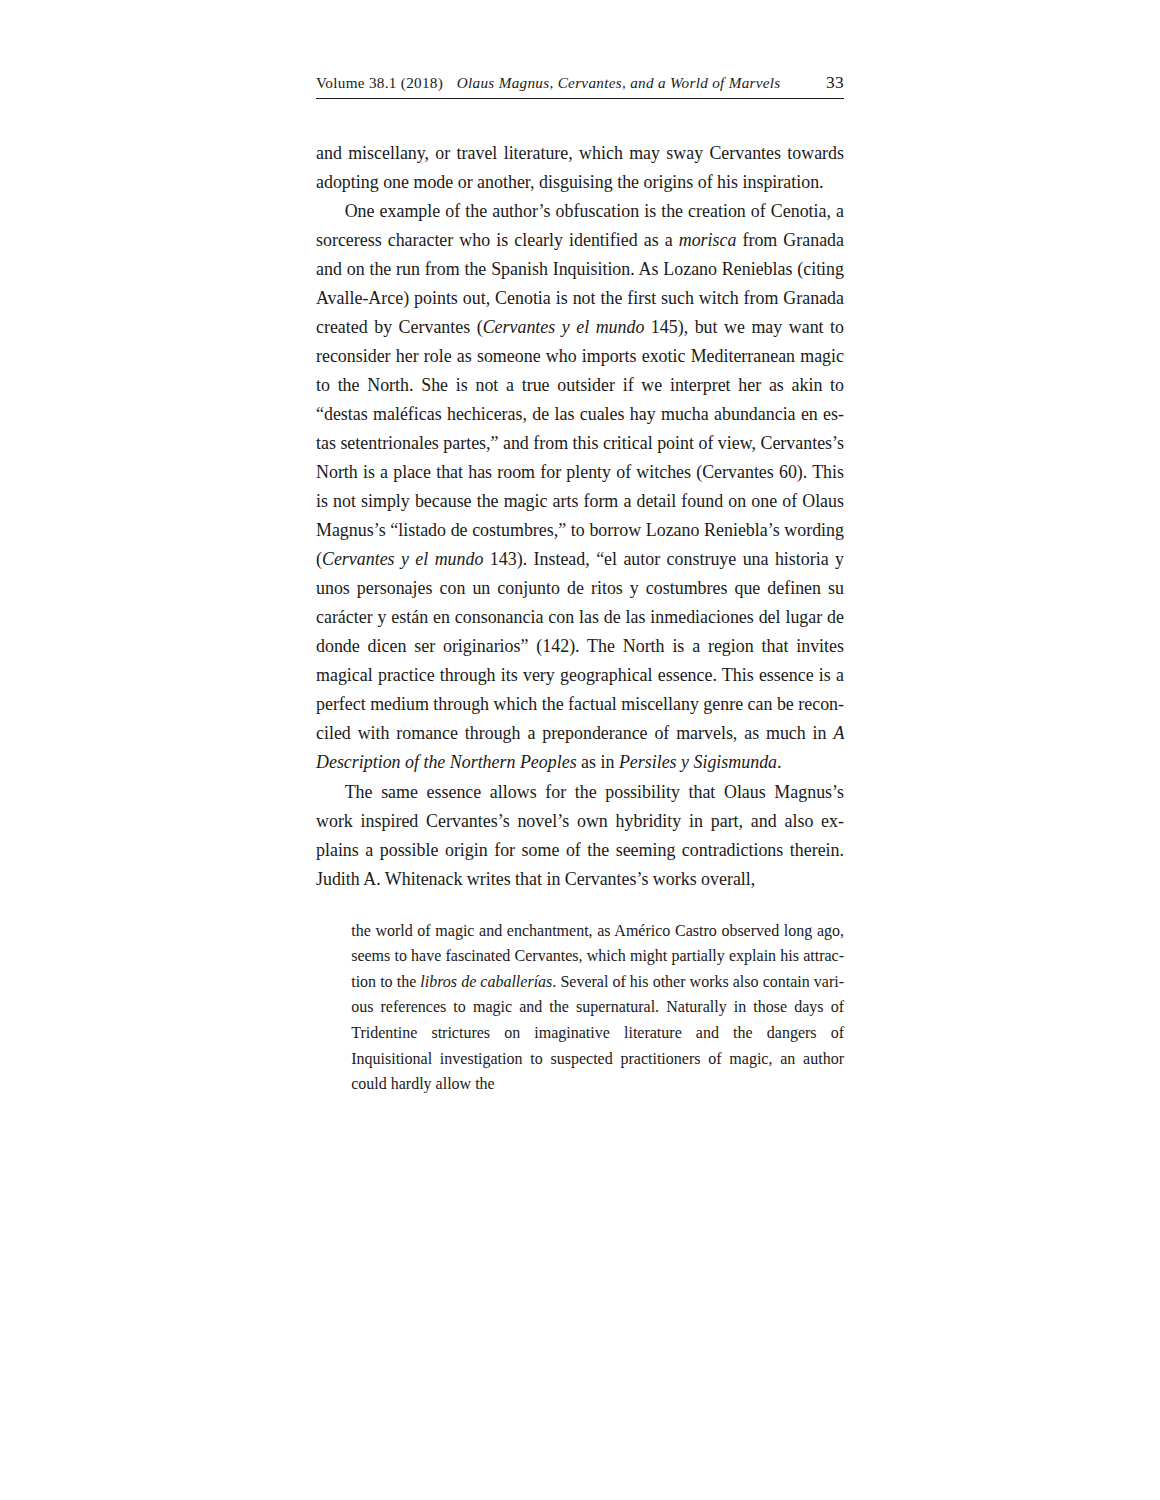Volume 38.1 (2018) Olaus Magnus, Cervantes, and a World of Marvels 33
and miscellany, or travel literature, which may sway Cervantes towards adopting one mode or another, disguising the origins of his inspiration.
One example of the author’s obfuscation is the creation of Cenotia, a sorceress character who is clearly identified as a morisca from Granada and on the run from the Spanish Inquisition. As Lozano Renieblas (citing Avalle-Arce) points out, Cenotia is not the first such witch from Granada created by Cervantes (Cervantes y el mundo 145), but we may want to reconsider her role as someone who imports exotic Mediterranean magic to the North. She is not a true outsider if we interpret her as akin to “destas maléficas hechiceras, de las cuales hay mucha abundancia en estas setentrionales partes,” and from this critical point of view, Cervantes’s North is a place that has room for plenty of witches (Cervantes 60). This is not simply because the magic arts form a detail found on one of Olaus Magnus’s “listado de costumbres,” to borrow Lozano Reniebla’s wording (Cervantes y el mundo 143). Instead, “el autor construye una historia y unos personajes con un conjunto de ritos y costumbres que definen su carácter y están en consonancia con las de las inmediaciones del lugar de donde dicen ser originarios” (142). The North is a region that invites magical practice through its very geographical essence. This essence is a perfect medium through which the factual miscellany genre can be reconciled with romance through a preponderance of marvels, as much in A Description of the Northern Peoples as in Persiles y Sigismunda.
The same essence allows for the possibility that Olaus Magnus’s work inspired Cervantes’s novel’s own hybridity in part, and also explains a possible origin for some of the seeming contradictions therein. Judith A. Whitenack writes that in Cervantes’s works overall,
the world of magic and enchantment, as Américo Castro observed long ago, seems to have fascinated Cervantes, which might partially explain his attraction to the libros de caballerías. Several of his other works also contain various references to magic and the supernatural. Naturally in those days of Tridentine strictures on imaginative literature and the dangers of Inquisitional investigation to suspected practitioners of magic, an author could hardly allow the